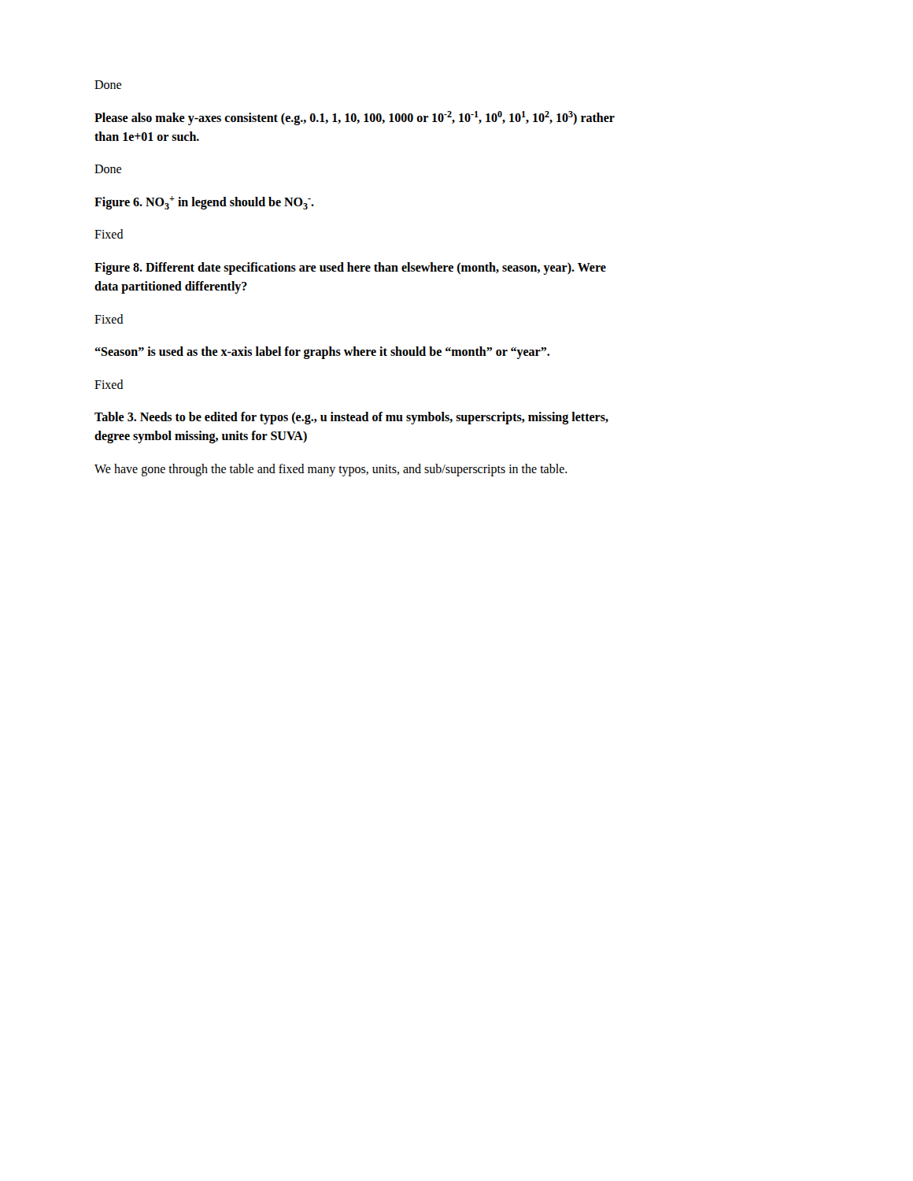Done
Please also make y-axes consistent (e.g., 0.1, 1, 10, 100, 1000 or 10-2, 10-1, 100, 101, 102, 103) rather than 1e+01 or such.
Done
Figure 6. NO3+ in legend should be NO3-.
Fixed
Figure 8. Different date specifications are used here than elsewhere (month, season, year). Were data partitioned differently?
Fixed
“Season” is used as the x-axis label for graphs where it should be “month” or “year”.
Fixed
Table 3. Needs to be edited for typos (e.g., u instead of mu symbols, superscripts, missing letters, degree symbol missing, units for SUVA)
We have gone through the table and fixed many typos, units, and sub/superscripts in the table.